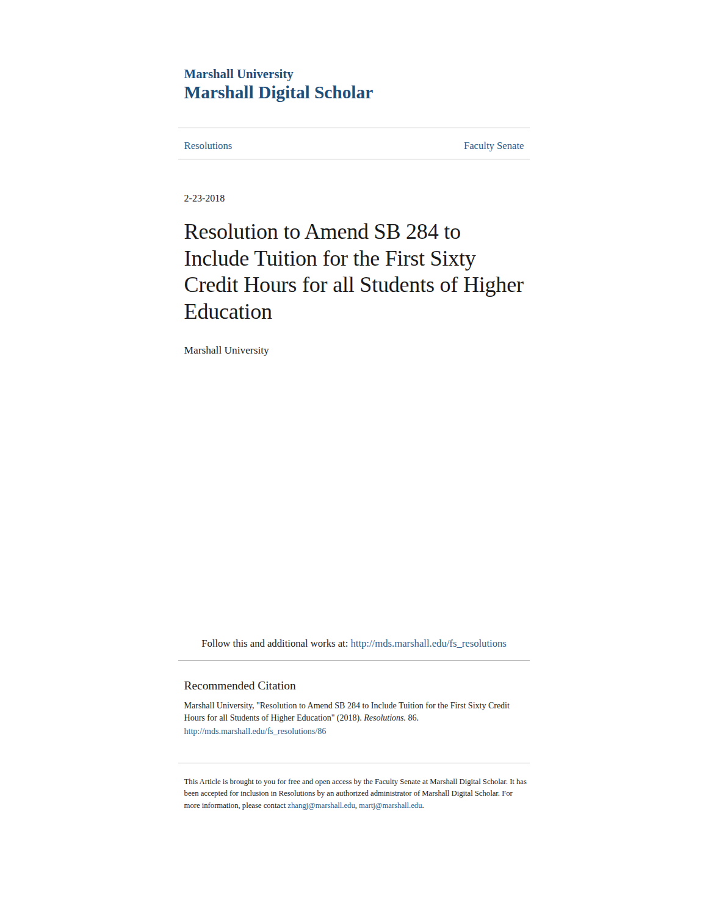Marshall University
Marshall Digital Scholar
Resolutions
Faculty Senate
2-23-2018
Resolution to Amend SB 284 to Include Tuition for the First Sixty Credit Hours for all Students of Higher Education
Marshall University
Follow this and additional works at: http://mds.marshall.edu/fs_resolutions
Recommended Citation
Marshall University, "Resolution to Amend SB 284 to Include Tuition for the First Sixty Credit Hours for all Students of Higher Education" (2018). Resolutions. 86.
http://mds.marshall.edu/fs_resolutions/86
This Article is brought to you for free and open access by the Faculty Senate at Marshall Digital Scholar. It has been accepted for inclusion in Resolutions by an authorized administrator of Marshall Digital Scholar. For more information, please contact zhangj@marshall.edu, martj@marshall.edu.